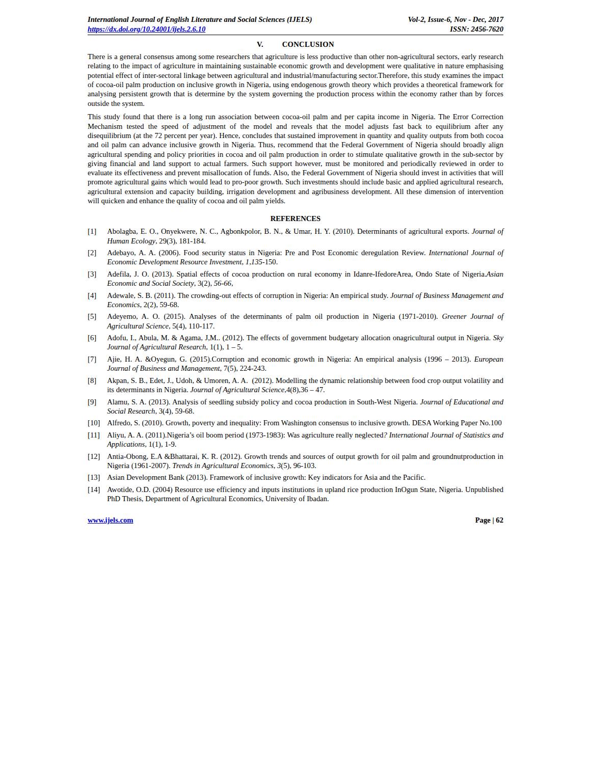International Journal of English Literature and Social Sciences (IJELS)
https://dx.doi.org/10.24001/ijels.2.6.10
Vol-2, Issue-6, Nov - Dec, 2017
ISSN: 2456-7620
V. CONCLUSION
There is a general consensus among some researchers that agriculture is less productive than other non-agricultural sectors, early research relating to the impact of agriculture in maintaining sustainable economic growth and development were qualitative in nature emphasising potential effect of inter-sectoral linkage between agricultural and industrial/manufacturing sector.Therefore, this study examines the impact of cocoa-oil palm production on inclusive growth in Nigeria, using endogenous growth theory which provides a theoretical framework for analysing persistent growth that is determine by the system governing the production process within the economy rather than by forces outside the system.
This study found that there is a long run association between cocoa-oil palm and per capita income in Nigeria. The Error Correction Mechanism tested the speed of adjustment of the model and reveals that the model adjusts fast back to equilibrium after any disequilibrium (at the 72 percent per year). Hence, concludes that sustained improvement in quantity and quality outputs from both cocoa and oil palm can advance inclusive growth in Nigeria. Thus, recommend that the Federal Government of Nigeria should broadly align agricultural spending and policy priorities in cocoa and oil palm production in order to stimulate qualitative growth in the sub-sector by giving financial and land support to actual farmers. Such support however, must be monitored and periodically reviewed in order to evaluate its effectiveness and prevent misallocation of funds. Also, the Federal Government of Nigeria should invest in activities that will promote agricultural gains which would lead to pro-poor growth. Such investments should include basic and applied agricultural research, agricultural extension and capacity building, irrigation development and agribusiness development. All these dimension of intervention will quicken and enhance the quality of cocoa and oil palm yields.
REFERENCES
[1] Abolagba, E. O., Onyekwere, N. C., Agbonkpolor, B. N., & Umar, H. Y. (2010). Determinants of agricultural exports. Journal of Human Ecology, 29(3), 181-184.
[2] Adebayo, A. A. (2006). Food security status in Nigeria: Pre and Post Economic deregulation Review. International Journal of Economic Development Resource Investment, 1,135-150.
[3] Adefila, J. O. (2013). Spatial effects of cocoa production on rural economy in Idanre-IfedoreArea, Ondo State of Nigeria.Asian Economic and Social Society, 3(2), 56-66,
[4] Adewale, S. B. (2011). The crowding-out effects of corruption in Nigeria: An empirical study. Journal of Business Management and Economics, 2(2), 59-68.
[5] Adeyemo, A. O. (2015). Analyses of the determinants of palm oil production in Nigeria (1971-2010). Greener Journal of Agricultural Science, 5(4), 110-117.
[6] Adofu, I., Abula, M. & Agama, J,M.. (2012). The effects of government budgetary allocation onagricultural output in Nigeria. Sky Journal of Agricultural Research, 1(1), 1 – 5.
[7] Ajie, H. A. &Oyegun, G. (2015).Corruption and economic growth in Nigeria: An empirical analysis (1996 – 2013). European Journal of Business and Management, 7(5), 224-243.
[8] Akpan, S. B., Edet, J., Udoh, & Umoren, A. A. (2012). Modelling the dynamic relationship between food crop output volatility and its determinants in Nigeria. Journal of Agricultural Science, 4(8),36 – 47.
[9] Alamu, S. A. (2013). Analysis of seedling subsidy policy and cocoa production in South-West Nigeria. Journal of Educational and Social Research, 3(4), 59-68.
[10] Alfredo, S. (2010). Growth, poverty and inequality: From Washington consensus to inclusive growth. DESA Working Paper No.100
[11] Aliyu, A. A. (2011).Nigeria’s oil boom period (1973-1983): Was agriculture really neglected? International Journal of Statistics and Applications, 1(1), 1-9.
[12] Antia-Obong, E.A &Bhattarai, K. R. (2012). Growth trends and sources of output growth for oil palm and groundnutproduction in Nigeria (1961-2007). Trends in Agricultural Economics, 3(5), 96-103.
[13] Asian Development Bank (2013). Framework of inclusive growth: Key indicators for Asia and the Pacific.
[14] Awotide, O.D. (2004) Resource use efficiency and inputs institutions in upland rice production InOgun State, Nigeria. Unpublished PhD Thesis, Department of Agricultural Economics, University of Ibadan.
www.ijels.com
Page | 62